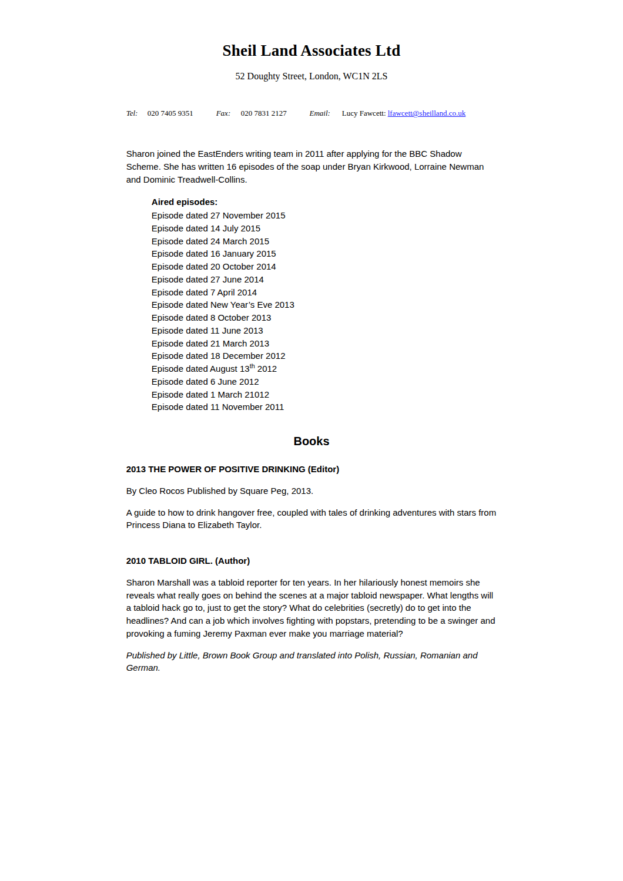Sheil Land Associates Ltd
52 Doughty Street, London, WC1N 2LS
| Tel: | 020 7405 9351 | Fax: | 020 7831 2127 | Email: | Lucy Fawcett: lfawcett@sheilland.co.uk |
Sharon joined the EastEnders writing team in 2011 after applying for the BBC Shadow Scheme. She has written 16 episodes of the soap under Bryan Kirkwood, Lorraine Newman and Dominic Treadwell-Collins.
Aired episodes:
Episode dated 27 November 2015
Episode dated 14 July 2015
Episode dated 24 March 2015
Episode dated 16 January 2015
Episode dated 20 October 2014
Episode dated 27 June 2014
Episode dated 7 April 2014
Episode dated New Year’s Eve 2013
Episode dated 8 October 2013
Episode dated 11 June 2013
Episode dated 21 March 2013
Episode dated 18 December 2012
Episode dated August 13th 2012
Episode dated 6 June 2012
Episode dated 1 March 21012
Episode dated 11 November 2011
Books
2013 THE POWER OF POSITIVE DRINKING (Editor)
By Cleo Rocos Published by Square Peg, 2013.
A guide to how to drink hangover free, coupled with tales of drinking adventures with stars from Princess Diana to Elizabeth Taylor.
2010 TABLOID GIRL. (Author)
Sharon Marshall was a tabloid reporter for ten years. In her hilariously honest memoirs she reveals what really goes on behind the scenes at a major tabloid newspaper. What lengths will a tabloid hack go to, just to get the story? What do celebrities (secretly) do to get into the headlines? And can a job which involves fighting with popstars, pretending to be a swinger and provoking a fuming Jeremy Paxman ever make you marriage material?
Published by Little, Brown Book Group and translated into Polish, Russian, Romanian and German.